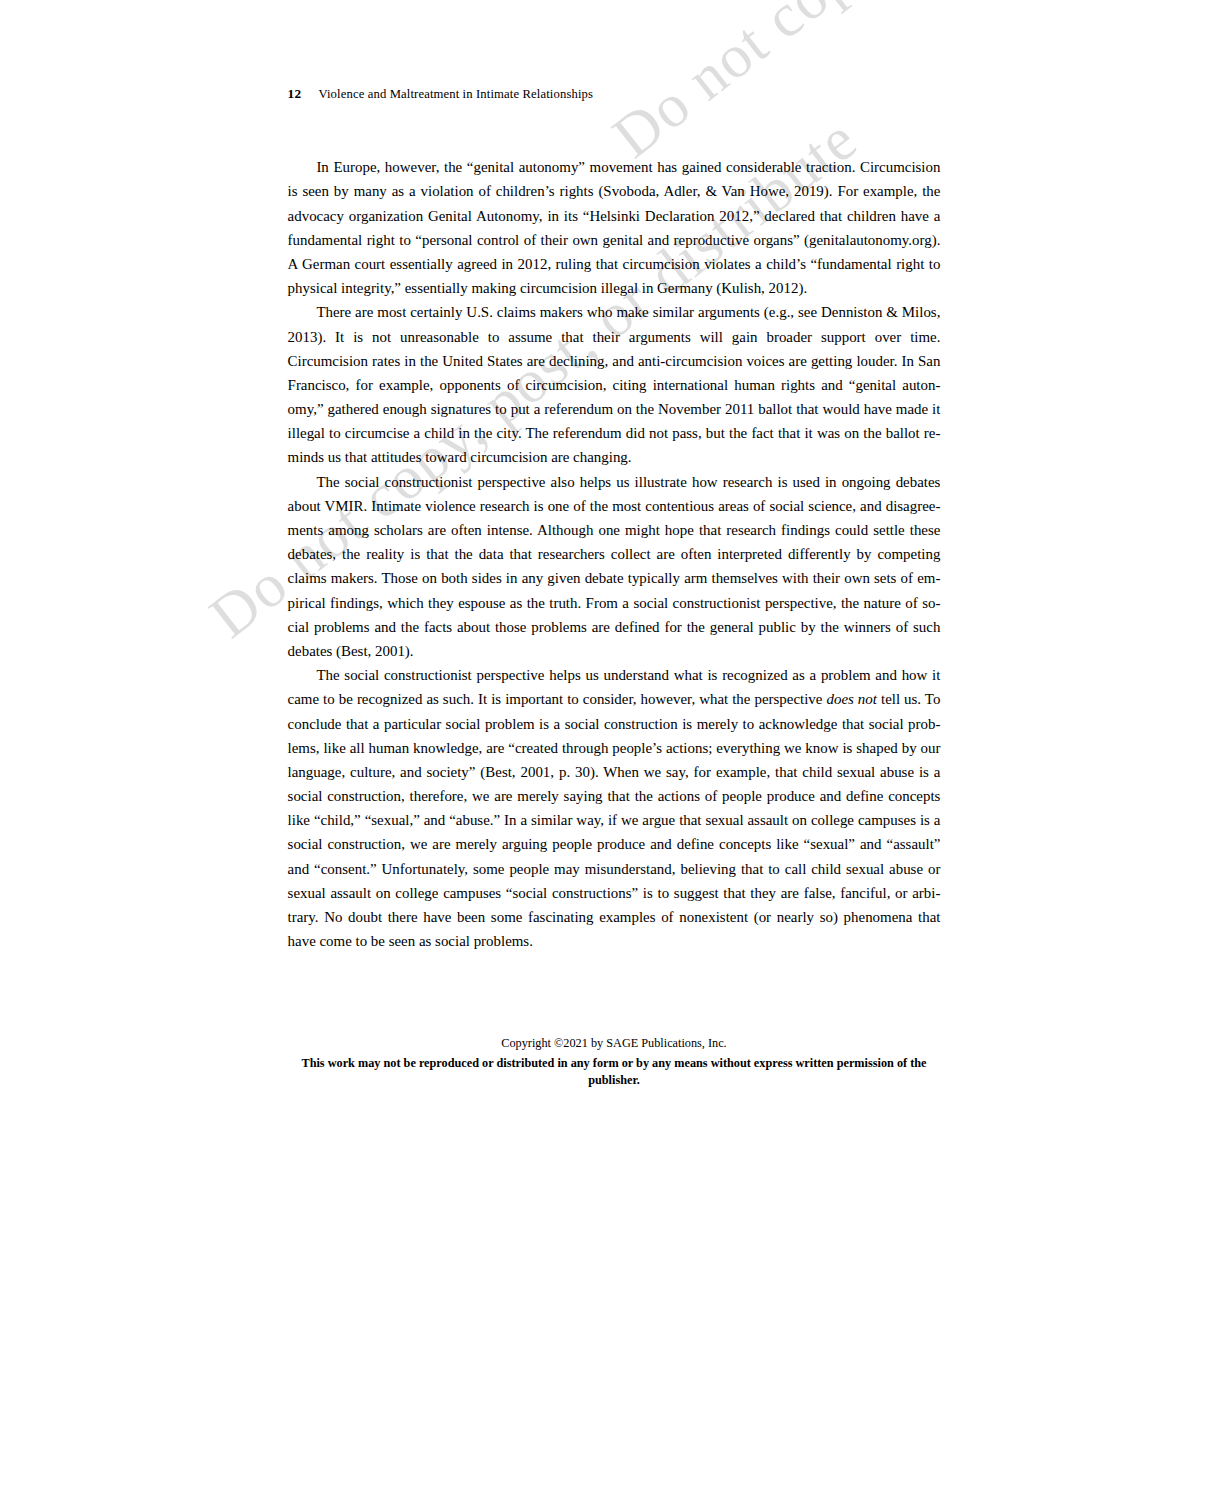Do not copy, post, or distribute Do not copy, post, or distribute
12 Violence and Maltreatment in Intimate Relationships
In Europe, however, the “genital autonomy” movement has gained considerable traction. Circumcision is seen by many as a violation of children’s rights (Svoboda, Adler, & Van Howe, 2019). For example, the advocacy organization Genital Autonomy, in its “Helsinki Declaration 2012,” declared that children have a fundamental right to “personal control of their own genital and reproductive organs” (genitalautonomy.org). A German court essentially agreed in 2012, ruling that circumcision violates a child’s “fundamental right to physical integrity,” essentially making circumcision illegal in Germany (Kulish, 2012).
There are most certainly U.S. claims makers who make similar arguments (e.g., see Denniston & Milos, 2013). It is not unreasonable to assume that their arguments will gain broader support over time. Circumcision rates in the United States are declining, and anti-circumcision voices are getting louder. In San Francisco, for example, opponents of circumcision, citing international human rights and “genital autonomy,” gathered enough signatures to put a referendum on the November 2011 ballot that would have made it illegal to circumcise a child in the city. The referendum did not pass, but the fact that it was on the ballot reminds us that attitudes toward circumcision are changing.
The social constructionist perspective also helps us illustrate how research is used in ongoing debates about VMIR. Intimate violence research is one of the most contentious areas of social science, and disagreements among scholars are often intense. Although one might hope that research findings could settle these debates, the reality is that the data that researchers collect are often interpreted differently by competing claims makers. Those on both sides in any given debate typically arm themselves with their own sets of empirical findings, which they espouse as the truth. From a social constructionist perspective, the nature of social problems and the facts about those problems are defined for the general public by the winners of such debates (Best, 2001).
The social constructionist perspective helps us understand what is recognized as a problem and how it came to be recognized as such. It is important to consider, however, what the perspective does not tell us. To conclude that a particular social problem is a social construction is merely to acknowledge that social problems, like all human knowledge, are “created through people’s actions; everything we know is shaped by our language, culture, and society” (Best, 2001, p. 30). When we say, for example, that child sexual abuse is a social construction, therefore, we are merely saying that the actions of people produce and define concepts like “child,” “sexual,” and “abuse.” In a similar way, if we argue that sexual assault on college campuses is a social construction, we are merely arguing people produce and define concepts like “sexual” and “assault” and “consent.” Unfortunately, some people may misunderstand, believing that to call child sexual abuse or sexual assault on college campuses “social constructions” is to suggest that they are false, fanciful, or arbitrary. No doubt there have been some fascinating examples of nonexistent (or nearly so) phenomena that have come to be seen as social problems.
Copyright ©2021 by SAGE Publications, Inc.
This work may not be reproduced or distributed in any form or by any means without express written permission of the publisher.